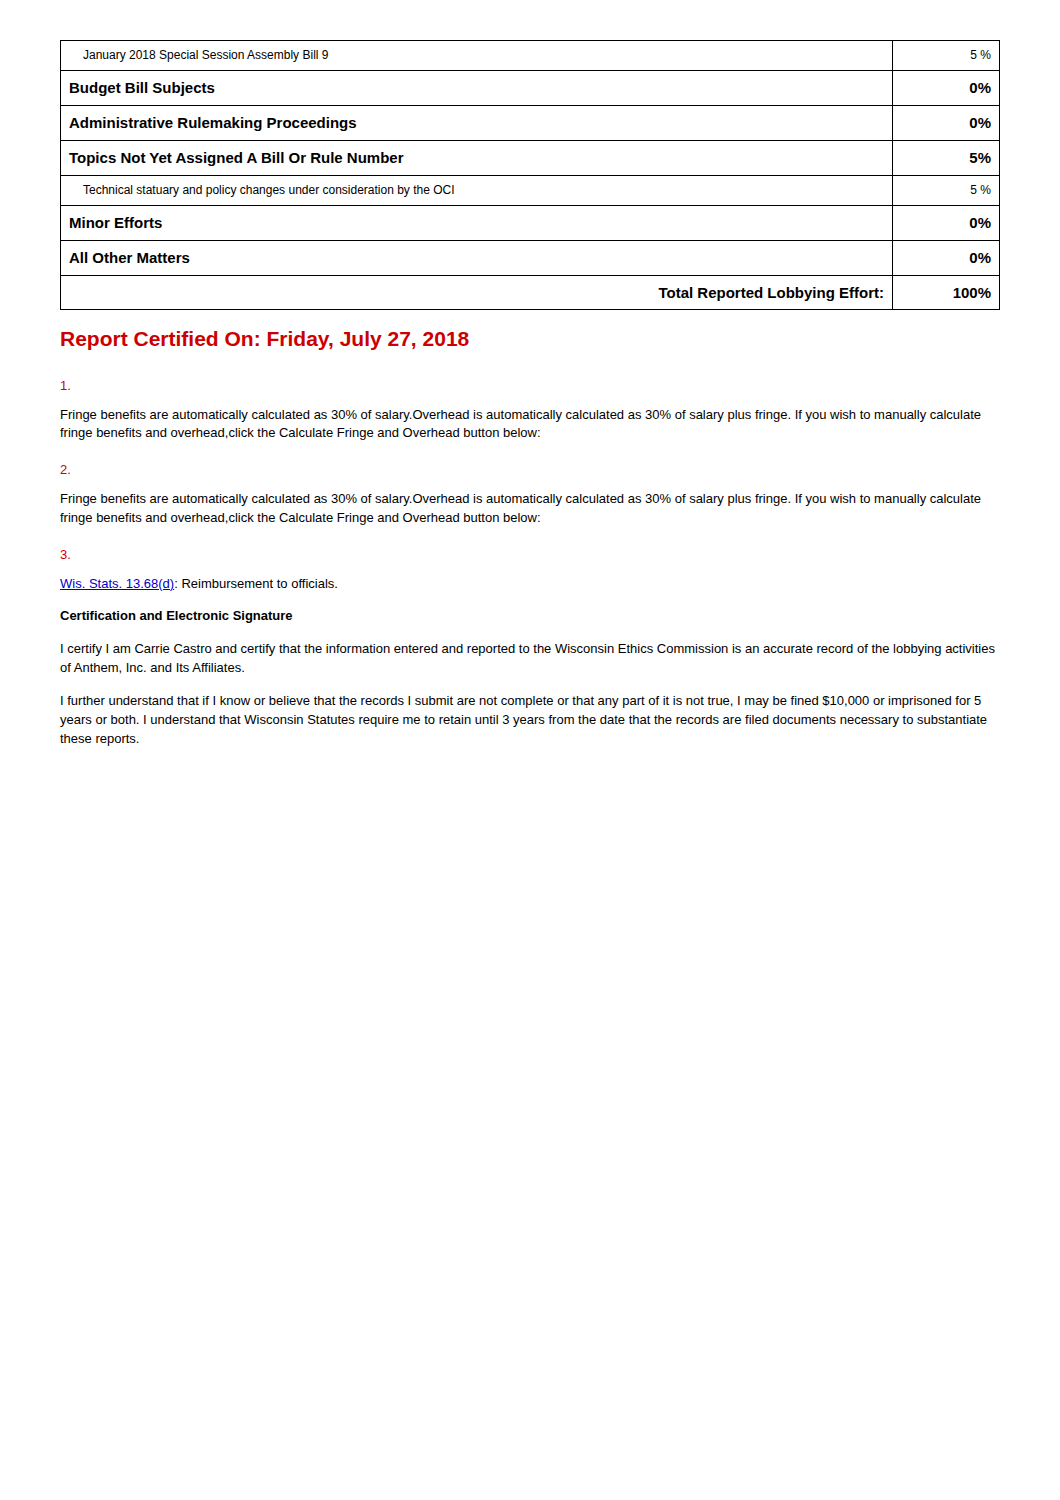| January 2018 Special Session Assembly Bill 9 | 5 % |
| Budget Bill Subjects | 0% |
| Administrative Rulemaking Proceedings | 0% |
| Topics Not Yet Assigned A Bill Or Rule Number | 5% |
| Technical statuary and policy changes under consideration by the OCI | 5 % |
| Minor Efforts | 0% |
| All Other Matters | 0% |
| Total Reported Lobbying Effort: | 100% |
Report Certified On: Friday, July 27, 2018
1.
Fringe benefits are automatically calculated as 30% of salary.Overhead is automatically calculated as 30% of salary plus fringe. If you wish to manually calculate fringe benefits and overhead,click the Calculate Fringe and Overhead button below:
2.
Fringe benefits are automatically calculated as 30% of salary.Overhead is automatically calculated as 30% of salary plus fringe. If you wish to manually calculate fringe benefits and overhead,click the Calculate Fringe and Overhead button below:
3.
Wis. Stats. 13.68(d): Reimbursement to officials.
Certification and Electronic Signature
I certify I am Carrie Castro and certify that the information entered and reported to the Wisconsin Ethics Commission is an accurate record of the lobbying activities of Anthem, Inc. and Its Affiliates.
I further understand that if I know or believe that the records I submit are not complete or that any part of it is not true, I may be fined $10,000 or imprisoned for 5 years or both. I understand that Wisconsin Statutes require me to retain until 3 years from the date that the records are filed documents necessary to substantiate these reports.